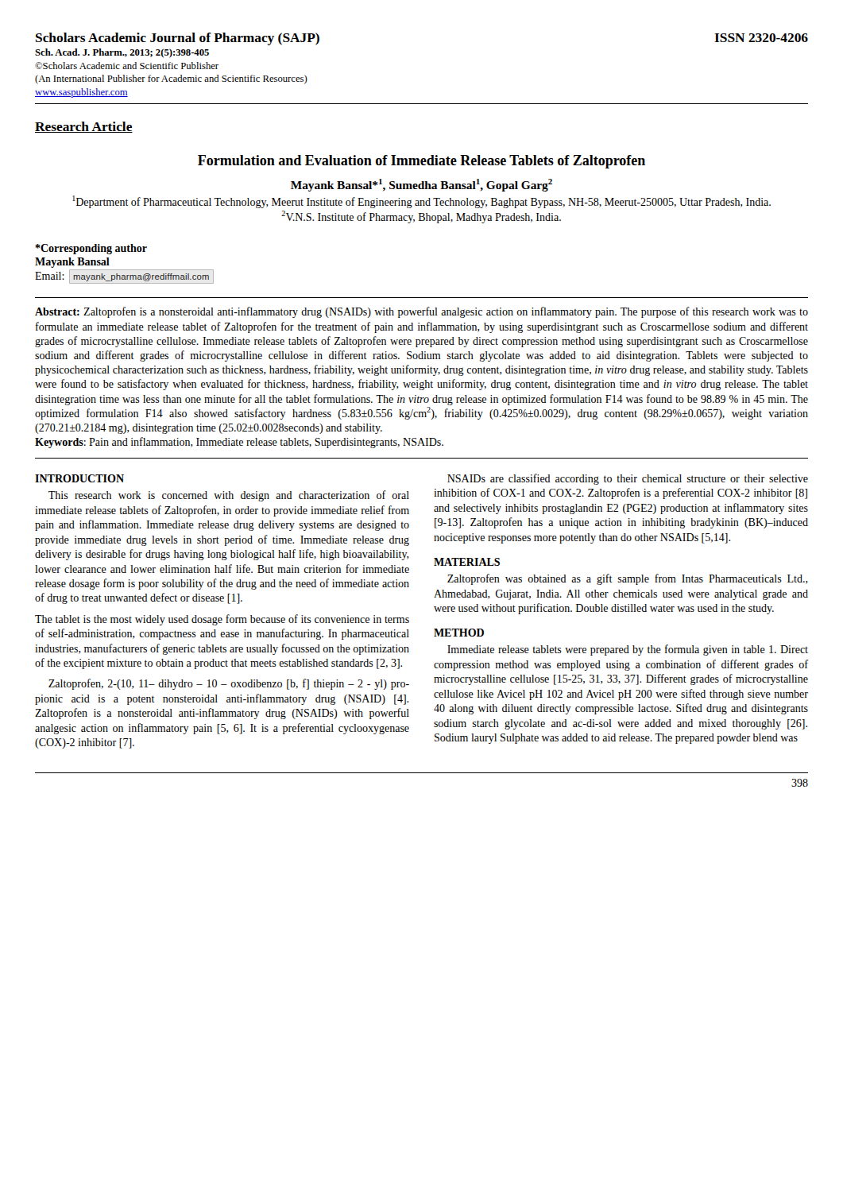Scholars Academic Journal of Pharmacy (SAJP) ISSN 2320-4206
Sch. Acad. J. Pharm., 2013; 2(5):398-405
©Scholars Academic and Scientific Publisher
(An International Publisher for Academic and Scientific Resources)
www.saspublisher.com
Research Article
Formulation and Evaluation of Immediate Release Tablets of Zaltoprofen
Mayank Bansal*1, Sumedha Bansal1, Gopal Garg2
1Department of Pharmaceutical Technology, Meerut Institute of Engineering and Technology, Baghpat Bypass, NH-58, Meerut-250005, Uttar Pradesh, India.
2V.N.S. Institute of Pharmacy, Bhopal, Madhya Pradesh, India.
*Corresponding author
Mayank Bansal
Email: mayank_pharma@rediffmail.com
Abstract: Zaltoprofen is a nonsteroidal anti-inflammatory drug (NSAIDs) with powerful analgesic action on inflammatory pain. The purpose of this research work was to formulate an immediate release tablet of Zaltoprofen for the treatment of pain and inflammation, by using superdisintgrant such as Croscarmellose sodium and different grades of microcrystalline cellulose. Immediate release tablets of Zaltoprofen were prepared by direct compression method using superdisintgrant such as Croscarmellose sodium and different grades of microcrystalline cellulose in different ratios. Sodium starch glycolate was added to aid disintegration. Tablets were subjected to physicochemical characterization such as thickness, hardness, friability, weight uniformity, drug content, disintegration time, in vitro drug release, and stability study. Tablets were found to be satisfactory when evaluated for thickness, hardness, friability, weight uniformity, drug content, disintegration time and in vitro drug release. The tablet disintegration time was less than one minute for all the tablet formulations. The in vitro drug release in optimized formulation F14 was found to be 98.89 % in 45 min. The optimized formulation F14 also showed satisfactory hardness (5.83±0.556 kg/cm2), friability (0.425%±0.0029), drug content (98.29%±0.0657), weight variation (270.21±0.2184 mg), disintegration time (25.02±0.0028seconds) and stability.
Keywords: Pain and inflammation, Immediate release tablets, Superdisintegrants, NSAIDs.
INTRODUCTION
This research work is concerned with design and characterization of oral immediate release tablets of Zaltoprofen, in order to provide immediate relief from pain and inflammation. Immediate release drug delivery systems are designed to provide immediate drug levels in short period of time. Immediate release drug delivery is desirable for drugs having long biological half life, high bioavailability, lower clearance and lower elimination half life. But main criterion for immediate release dosage form is poor solubility of the drug and the need of immediate action of drug to treat unwanted defect or disease [1].
The tablet is the most widely used dosage form because of its convenience in terms of self-administration, compactness and ease in manufacturing. In pharmaceutical industries, manufacturers of generic tablets are usually focussed on the optimization of the excipient mixture to obtain a product that meets established standards [2, 3].
Zaltoprofen, 2-(10, 11– dihydro – 10 – oxodibenzo [b, f] thiepin – 2 - yl) pro-pionic acid is a potent nonsteroidal anti-inflammatory drug (NSAID) [4]. Zaltoprofen is a nonsteroidal anti-inflammatory drug (NSAIDs) with powerful analgesic action on inflammatory pain [5, 6]. It is a preferential cyclooxygenase (COX)-2 inhibitor [7].
NSAIDs are classified according to their chemical structure or their selective inhibition of COX-1 and COX-2. Zaltoprofen is a preferential COX-2 inhibitor [8] and selectively inhibits prostaglandin E2 (PGE2) production at inflammatory sites [9-13]. Zaltoprofen has a unique action in inhibiting bradykinin (BK)–induced nociceptive responses more potently than do other NSAIDs [5,14].
MATERIALS
Zaltoprofen was obtained as a gift sample from Intas Pharmaceuticals Ltd., Ahmedabad, Gujarat, India. All other chemicals used were analytical grade and were used without purification. Double distilled water was used in the study.
METHOD
Immediate release tablets were prepared by the formula given in table 1. Direct compression method was employed using a combination of different grades of microcrystalline cellulose [15-25, 31, 33, 37]. Different grades of microcrystalline cellulose like Avicel pH 102 and Avicel pH 200 were sifted through sieve number 40 along with diluent directly compressible lactose. Sifted drug and disintegrants sodium starch glycolate and ac-di-sol were added and mixed thoroughly [26]. Sodium lauryl Sulphate was added to aid release. The prepared powder blend was
398